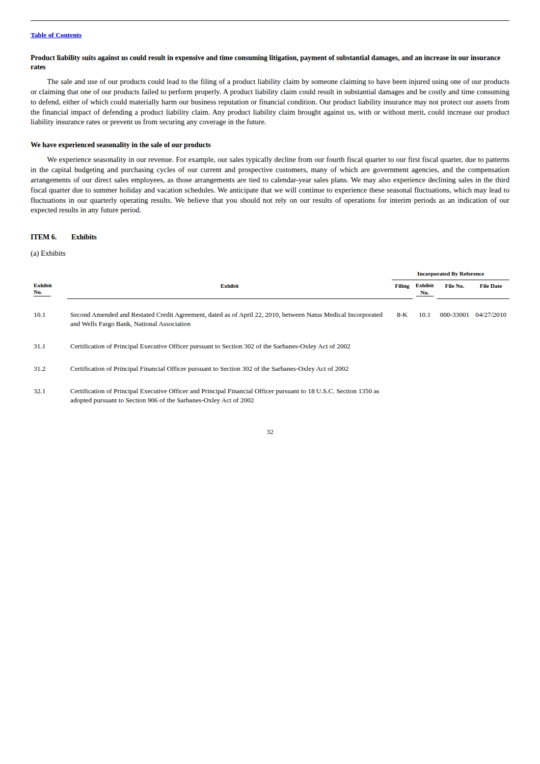Table of Contents
Product liability suits against us could result in expensive and time consuming litigation, payment of substantial damages, and an increase in our insurance rates
The sale and use of our products could lead to the filing of a product liability claim by someone claiming to have been injured using one of our products or claiming that one of our products failed to perform properly. A product liability claim could result in substantial damages and be costly and time consuming to defend, either of which could materially harm our business reputation or financial condition. Our product liability insurance may not protect our assets from the financial impact of defending a product liability claim. Any product liability claim brought against us, with or without merit, could increase our product liability insurance rates or prevent us from securing any coverage in the future.
We have experienced seasonality in the sale of our products
We experience seasonality in our revenue. For example, our sales typically decline from our fourth fiscal quarter to our first fiscal quarter, due to patterns in the capital budgeting and purchasing cycles of our current and prospective customers, many of which are government agencies, and the compensation arrangements of our direct sales employees, as those arrangements are tied to calendar-year sales plans. We may also experience declining sales in the third fiscal quarter due to summer holiday and vacation schedules. We anticipate that we will continue to experience these seasonal fluctuations, which may lead to fluctuations in our quarterly operating results. We believe that you should not rely on our results of operations for interim periods as an indication of our expected results in any future period.
ITEM 6. Exhibits
(a) Exhibits
| | Incorporated By Reference |
| Exhibit No. | Exhibit | Filing | Exhibit No. | File No. | File Date |
| 10.1 | Second Amended and Restated Credit Agreement, dated as of April 22, 2010, between Natus Medical Incorporated and Wells Fargo Bank, National Association | 8-K | 10.1 | 000-33001 | 04/27/2010 |
| 31.1 | Certification of Principal Executive Officer pursuant to Section 302 of the Sarbanes-Oxley Act of 2002 | | | | |
| 31.2 | Certification of Principal Financial Officer pursuant to Section 302 of the Sarbanes-Oxley Act of 2002 | | | | |
| 32.1 | Certification of Principal Executive Officer and Principal Financial Officer pursuant to 18 U.S.C. Section 1350 as adopted pursuant to Section 906 of the Sarbanes-Oxley Act of 2002 | | | | |
32